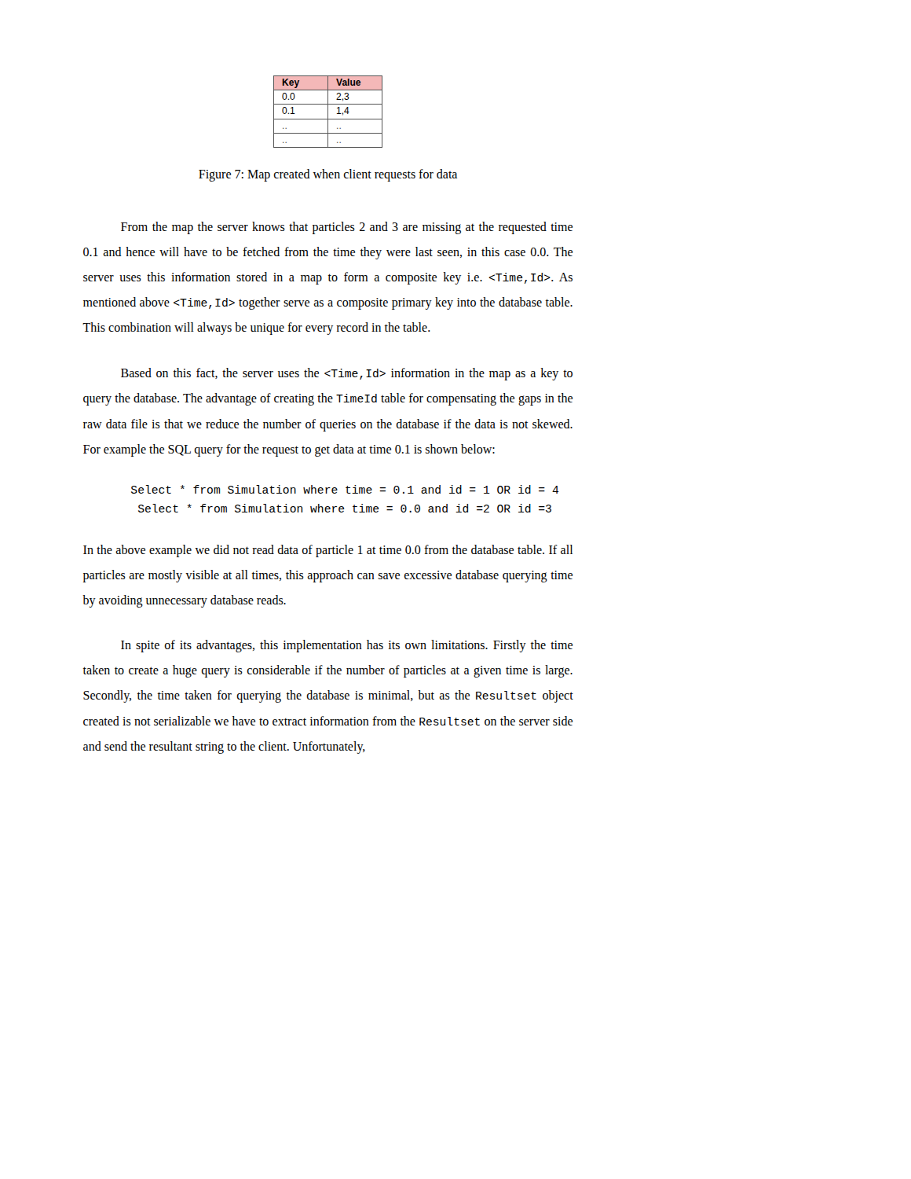| Key | Value |
| --- | --- |
| 0.0 | 2,3 |
| 0.1 | 1,4 |
| .. | .. |
| .. | .. |
Figure 7: Map created when client requests for data
From the map the server knows that particles 2 and 3 are missing at the requested time 0.1 and hence will have to be fetched from the time they were last seen, in this case 0.0. The server uses this information stored in a map to form a composite key i.e. <Time,Id>. As mentioned above <Time,Id> together serve as a composite primary key into the database table. This combination will always be unique for every record in the table.
Based on this fact, the server uses the <Time,Id> information in the map as a key to query the database. The advantage of creating the TimeId table for compensating the gaps in the raw data file is that we reduce the number of queries on the database if the data is not skewed. For example the SQL query for the request to get data at time 0.1 is shown below:
Select * from Simulation where time = 0.1 and id = 1 OR id = 4 Select * from Simulation where time = 0.0 and id =2 OR id =3
In the above example we did not read data of particle 1 at time 0.0 from the database table. If all particles are mostly visible at all times, this approach can save excessive database querying time by avoiding unnecessary database reads.
In spite of its advantages, this implementation has its own limitations. Firstly the time taken to create a huge query is considerable if the number of particles at a given time is large. Secondly, the time taken for querying the database is minimal, but as the Resultset object created is not serializable we have to extract information from the Resultset on the server side and send the resultant string to the client. Unfortunately,